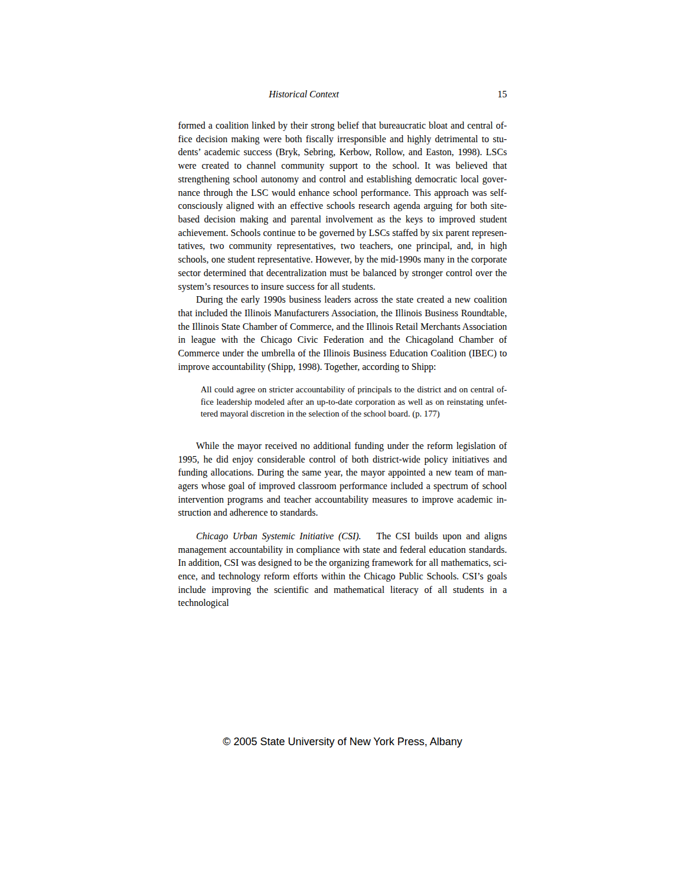Historical Context 15
formed a coalition linked by their strong belief that bureaucratic bloat and central office decision making were both fiscally irresponsible and highly detrimental to students’ academic success (Bryk, Sebring, Kerbow, Rollow, and Easton, 1998). LSCs were created to channel community support to the school. It was believed that strengthening school autonomy and control and establishing democratic local governance through the LSC would enhance school performance. This approach was self-consciously aligned with an effective schools research agenda arguing for both site-based decision making and parental involvement as the keys to improved student achievement. Schools continue to be governed by LSCs staffed by six parent representatives, two community representatives, two teachers, one principal, and, in high schools, one student representative. However, by the mid-1990s many in the corporate sector determined that decentralization must be balanced by stronger control over the system’s resources to insure success for all students.
During the early 1990s business leaders across the state created a new coalition that included the Illinois Manufacturers Association, the Illinois Business Roundtable, the Illinois State Chamber of Commerce, and the Illinois Retail Merchants Association in league with the Chicago Civic Federation and the Chicagoland Chamber of Commerce under the umbrella of the Illinois Business Education Coalition (IBEC) to improve accountability (Shipp, 1998). Together, according to Shipp:
All could agree on stricter accountability of principals to the district and on central office leadership modeled after an up-to-date corporation as well as on reinstating unfettered mayoral discretion in the selection of the school board. (p. 177)
While the mayor received no additional funding under the reform legislation of 1995, he did enjoy considerable control of both district-wide policy initiatives and funding allocations. During the same year, the mayor appointed a new team of managers whose goal of improved classroom performance included a spectrum of school intervention programs and teacher accountability measures to improve academic instruction and adherence to standards.
Chicago Urban Systemic Initiative (CSI). The CSI builds upon and aligns management accountability in compliance with state and federal education standards. In addition, CSI was designed to be the organizing framework for all mathematics, science, and technology reform efforts within the Chicago Public Schools. CSI’s goals include improving the scientific and mathematical literacy of all students in a technological
© 2005 State University of New York Press, Albany